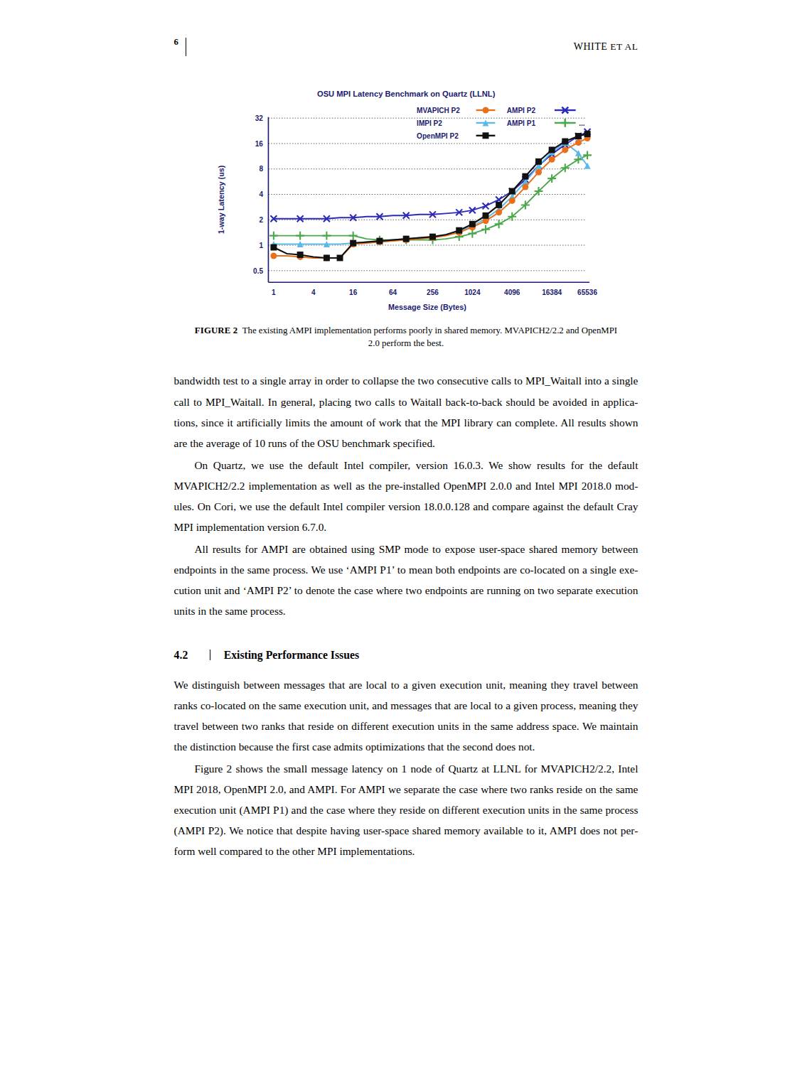6
WHITE ET AL
OSU MPI Latency Benchmark on Quartz (LLNL) OSU MPI Latency Benchmark on Quartz (LLNL) 32 16 8 4 2 1 0.5 1-way Latency (us) 1 4 16 64 256 1024 4096 16384 65536 Message Size (Bytes) MVAPICH P2 AMPI P2 IMPI P2 AMPI P1 ... OpenMPI P2
FIGURE 2 The existing AMPI implementation performs poorly in shared memory. MVAPICH2/2.2 and OpenMPI 2.0 perform the best.
bandwidth test to a single array in order to collapse the two consecutive calls to MPI_Waitall into a single call to MPI_Waitall. In general, placing two calls to Waitall back-to-back should be avoided in applications, since it artificially limits the amount of work that the MPI library can complete. All results shown are the average of 10 runs of the OSU benchmark specified.
On Quartz, we use the default Intel compiler, version 16.0.3. We show results for the default MVAPICH2/2.2 implementation as well as the pre-installed OpenMPI 2.0.0 and Intel MPI 2018.0 modules. On Cori, we use the default Intel compiler version 18.0.0.128 and compare against the default Cray MPI implementation version 6.7.0.
All results for AMPI are obtained using SMP mode to expose user-space shared memory between endpoints in the same process. We use ‘AMPI P1’ to mean both endpoints are co-located on a single execution unit and ‘AMPI P2’ to denote the case where two endpoints are running on two separate execution units in the same process.
4.2 Existing Performance Issues
We distinguish between messages that are local to a given execution unit, meaning they travel between ranks co-located on the same execution unit, and messages that are local to a given process, meaning they travel between two ranks that reside on different execution units in the same address space. We maintain the distinction because the first case admits optimizations that the second does not.
Figure 2 shows the small message latency on 1 node of Quartz at LLNL for MVAPICH2/2.2, Intel MPI 2018, OpenMPI 2.0, and AMPI. For AMPI we separate the case where two ranks reside on the same execution unit (AMPI P1) and the case where they reside on different execution units in the same process (AMPI P2). We notice that despite having user-space shared memory available to it, AMPI does not perform well compared to the other MPI implementations.